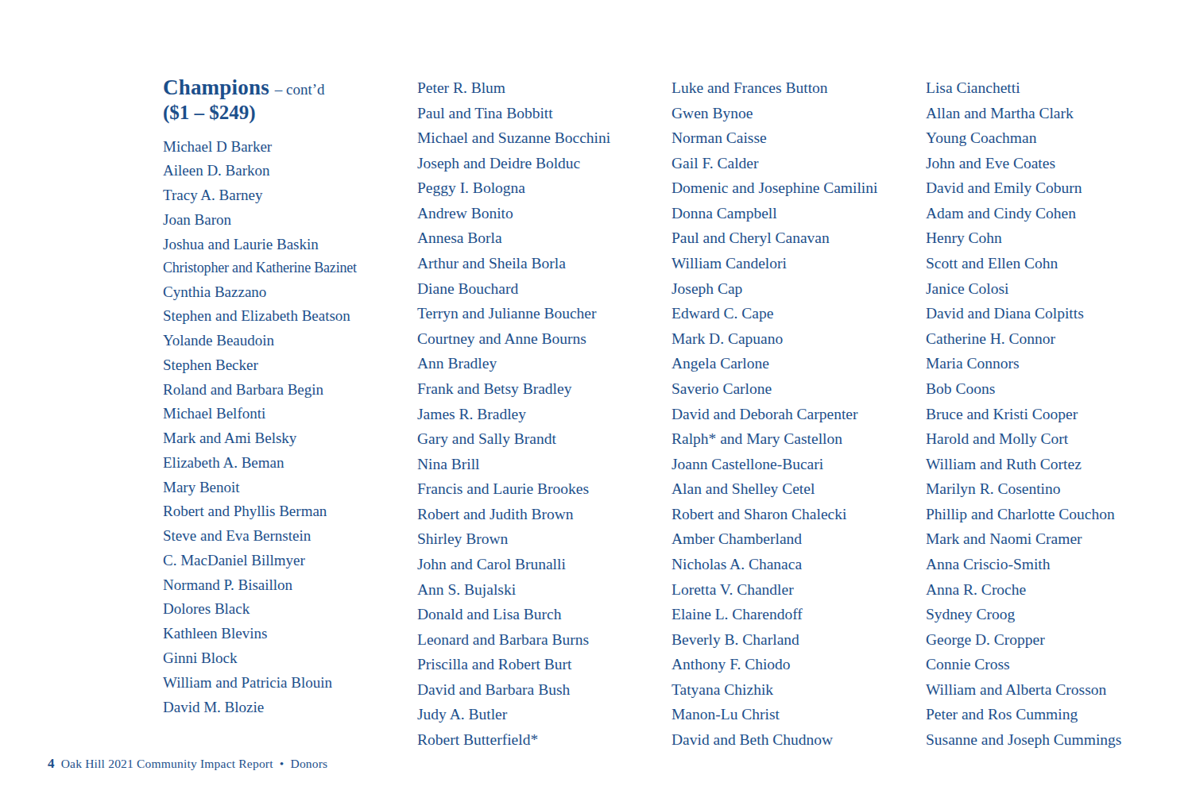Champions – cont’d
($1 – $249)
Michael D Barker
Aileen D. Barkon
Tracy A. Barney
Joan Baron
Joshua and Laurie Baskin
Christopher and Katherine Bazinet
Cynthia Bazzano
Stephen and Elizabeth Beatson
Yolande Beaudoin
Stephen Becker
Roland and Barbara Begin
Michael Belfonti
Mark and Ami Belsky
Elizabeth A. Beman
Mary Benoit
Robert and Phyllis Berman
Steve and Eva Bernstein
C. MacDaniel Billmyer
Normand P. Bisaillon
Dolores Black
Kathleen Blevins
Ginni Block
William and Patricia Blouin
David M. Blozie
Peter R. Blum
Paul and Tina Bobbitt
Michael and Suzanne Bocchini
Joseph and Deidre Bolduc
Peggy I. Bologna
Andrew Bonito
Annesa Borla
Arthur and Sheila Borla
Diane Bouchard
Terryn and Julianne Boucher
Courtney and Anne Bourns
Ann Bradley
Frank and Betsy Bradley
James R. Bradley
Gary and Sally Brandt
Nina Brill
Francis and Laurie Brookes
Robert and Judith Brown
Shirley Brown
John and Carol Brunalli
Ann S. Bujalski
Donald and Lisa Burch
Leonard and Barbara Burns
Priscilla and Robert Burt
David and Barbara Bush
Judy A. Butler
Robert Butterfield*
Luke and Frances Button
Gwen Bynoe
Norman Caisse
Gail F. Calder
Domenic and Josephine Camilini
Donna Campbell
Paul and Cheryl Canavan
William Candelori
Joseph Cap
Edward C. Cape
Mark D. Capuano
Angela Carlone
Saverio Carlone
David and Deborah Carpenter
Ralph* and Mary Castellon
Joann Castellone-Bucari
Alan and Shelley Cetel
Robert and Sharon Chalecki
Amber Chamberland
Nicholas A. Chanaca
Loretta V. Chandler
Elaine L. Charendoff
Beverly B. Charland
Anthony F. Chiodo
Tatyana Chizhik
Manon-Lu Christ
David and Beth Chudnow
Lisa Cianchetti
Allan and Martha Clark
Young Coachman
John and Eve Coates
David and Emily Coburn
Adam and Cindy Cohen
Henry Cohn
Scott and Ellen Cohn
Janice Colosi
David and Diana Colpitts
Catherine H. Connor
Maria Connors
Bob Coons
Bruce and Kristi Cooper
Harold and Molly Cort
William and Ruth Cortez
Marilyn R. Cosentino
Phillip and Charlotte Couchon
Mark and Naomi Cramer
Anna Criscio-Smith
Anna R. Croche
Sydney Croog
George D. Cropper
Connie Cross
William and Alberta Crosson
Peter and Ros Cumming
Susanne and Joseph Cummings
4 Oak Hill 2021 Community Impact Report • Donors